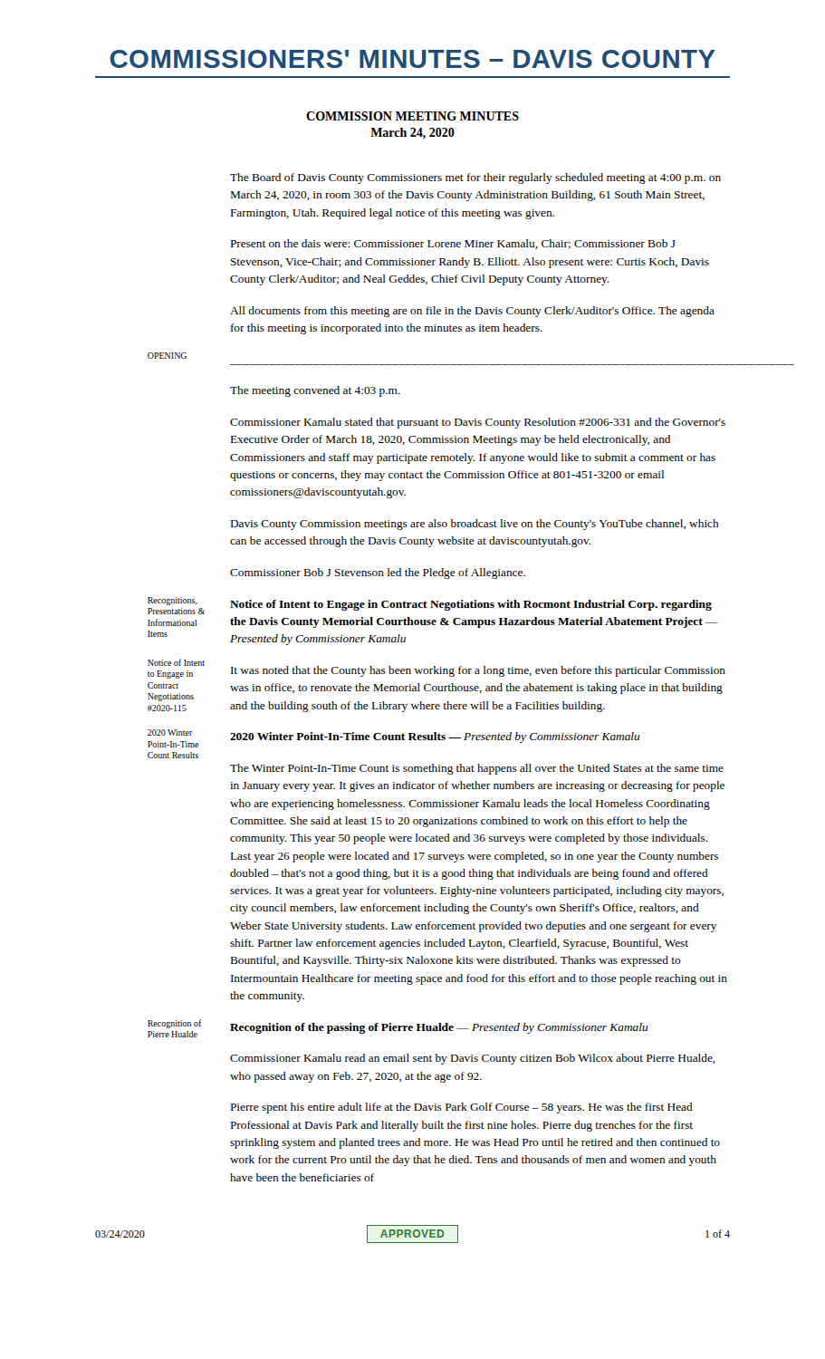COMMISSIONERS' MINUTES – DAVIS COUNTY
COMMISSION MEETING MINUTES
March 24, 2020
The Board of Davis County Commissioners met for their regularly scheduled meeting at 4:00 p.m. on March 24, 2020, in room 303 of the Davis County Administration Building, 61 South Main Street, Farmington, Utah. Required legal notice of this meeting was given.
Present on the dais were: Commissioner Lorene Miner Kamalu, Chair; Commissioner Bob J Stevenson, Vice-Chair; and Commissioner Randy B. Elliott. Also present were: Curtis Koch, Davis County Clerk/Auditor; and Neal Geddes, Chief Civil Deputy County Attorney.
All documents from this meeting are on file in the Davis County Clerk/Auditor's Office. The agenda for this meeting is incorporated into the minutes as item headers.
OPENING
_______________________________________________________________________________________
The meeting convened at 4:03 p.m.
Commissioner Kamalu stated that pursuant to Davis County Resolution #2006-331 and the Governor's Executive Order of March 18, 2020, Commission Meetings may be held electronically, and Commissioners and staff may participate remotely. If anyone would like to submit a comment or has questions or concerns, they may contact the Commission Office at 801-451-3200 or email comissioners@daviscountyutah.gov.
Davis County Commission meetings are also broadcast live on the County's YouTube channel, which can be accessed through the Davis County website at daviscountyutah.gov.
Commissioner Bob J Stevenson led the Pledge of Allegiance.
Recognitions,
Presentations &
Informational
Items
Notice of Intent
to Engage in
Contract
Negotiations
#2020-115
Notice of Intent to Engage in Contract Negotiations with Rocmont Industrial Corp. regarding the Davis County Memorial Courthouse & Campus Hazardous Material Abatement Project — Presented by Commissioner Kamalu
It was noted that the County has been working for a long time, even before this particular Commission was in office, to renovate the Memorial Courthouse, and the abatement is taking place in that building and the building south of the Library where there will be a Facilities building.
2020 Winter
Point-In-Time
Count Results
2020 Winter Point-In-Time Count Results — Presented by Commissioner Kamalu
The Winter Point-In-Time Count is something that happens all over the United States at the same time in January every year. It gives an indicator of whether numbers are increasing or decreasing for people who are experiencing homelessness. Commissioner Kamalu leads the local Homeless Coordinating Committee. She said at least 15 to 20 organizations combined to work on this effort to help the community. This year 50 people were located and 36 surveys were completed by those individuals. Last year 26 people were located and 17 surveys were completed, so in one year the County numbers doubled – that's not a good thing, but it is a good thing that individuals are being found and offered services. It was a great year for volunteers. Eighty-nine volunteers participated, including city mayors, city council members, law enforcement including the County's own Sheriff's Office, realtors, and Weber State University students. Law enforcement provided two deputies and one sergeant for every shift. Partner law enforcement agencies included Layton, Clearfield, Syracuse, Bountiful, West Bountiful, and Kaysville. Thirty-six Naloxone kits were distributed. Thanks was expressed to Intermountain Healthcare for meeting space and food for this effort and to those people reaching out in the community.
Recognition of
Pierre Hualde
Recognition of the passing of Pierre Hualde — Presented by Commissioner Kamalu
Commissioner Kamalu read an email sent by Davis County citizen Bob Wilcox about Pierre Hualde, who passed away on Feb. 27, 2020, at the age of 92.
Pierre spent his entire adult life at the Davis Park Golf Course – 58 years. He was the first Head Professional at Davis Park and literally built the first nine holes. Pierre dug trenches for the first sprinkling system and planted trees and more. He was Head Pro until he retired and then continued to work for the current Pro until the day that he died. Tens and thousands of men and women and youth have been the beneficiaries of
03/24/2020
APPROVED
1 of 4